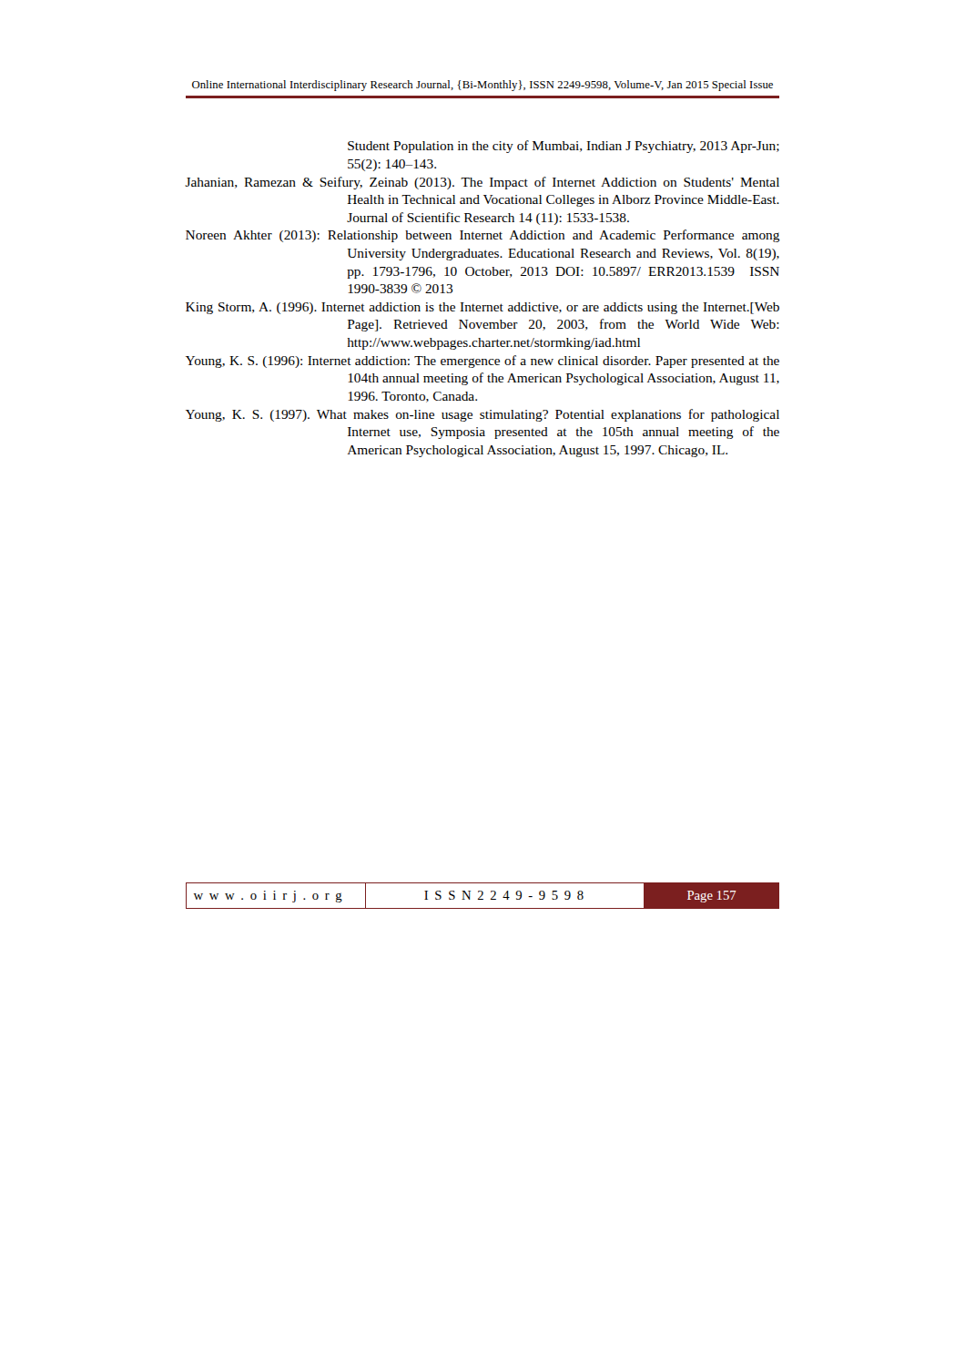Online International Interdisciplinary Research Journal, {Bi-Monthly}, ISSN 2249-9598, Volume-V, Jan 2015 Special Issue
Student Population in the city of Mumbai, Indian J Psychiatry, 2013 Apr-Jun; 55(2): 140–143.
Jahanian, Ramezan & Seifury, Zeinab (2013). The Impact of Internet Addiction on Students' Mental Health in Technical and Vocational Colleges in Alborz Province Middle-East. Journal of Scientific Research 14 (11): 1533-1538.
Noreen Akhter (2013): Relationship between Internet Addiction and Academic Performance among University Undergraduates. Educational Research and Reviews, Vol. 8(19), pp. 1793-1796, 10 October, 2013 DOI: 10.5897/ ERR2013.1539 ISSN 1990-3839 © 2013
King Storm, A. (1996). Internet addiction is the Internet addictive, or are addicts using the Internet.[Web Page]. Retrieved November 20, 2003, from the World Wide Web: http://www.webpages.charter.net/stormking/iad.html
Young, K. S. (1996): Internet addiction: The emergence of a new clinical disorder. Paper presented at the 104th annual meeting of the American Psychological Association, August 11, 1996. Toronto, Canada.
Young, K. S. (1997). What makes on-line usage stimulating? Potential explanations for pathological Internet use, Symposia presented at the 105th annual meeting of the American Psychological Association, August 15, 1997. Chicago, IL.
| w w w . o i i r j . o r g | I S S N 2 2 4 9 - 9 5 9 8 | Page 157 |